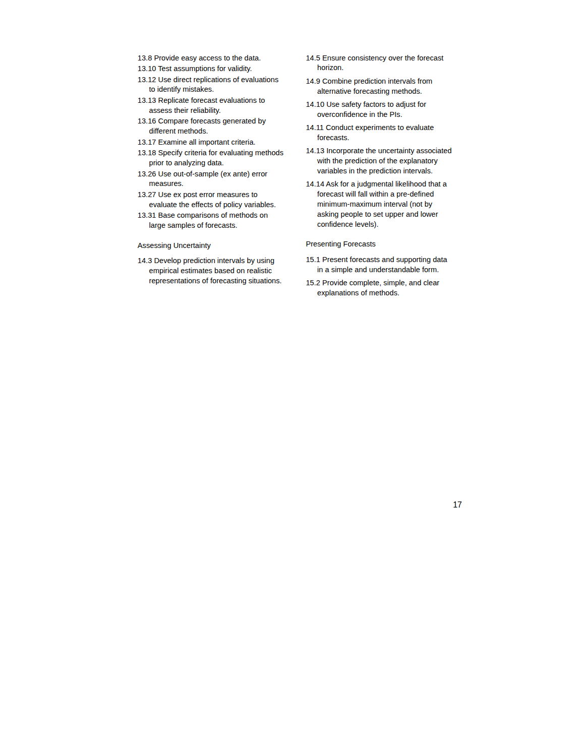13.8 Provide easy access to the data.
13.10 Test assumptions for validity.
13.12 Use direct replications of evaluations to identify mistakes.
13.13 Replicate forecast evaluations to assess their reliability.
13.16 Compare forecasts generated by different methods.
13.17 Examine all important criteria.
13.18 Specify criteria for evaluating methods prior to analyzing data.
13.26 Use out-of-sample (ex ante) error measures.
13.27 Use ex post error measures to evaluate the effects of policy variables.
13.31 Base comparisons of methods on large samples of forecasts.
Assessing Uncertainty
14.3 Develop prediction intervals by using empirical estimates based on realistic representations of forecasting situations.
14.5 Ensure consistency over the forecast horizon.
14.9 Combine prediction intervals from alternative forecasting methods.
14.10 Use safety factors to adjust for overconfidence in the PIs.
14.11 Conduct experiments to evaluate forecasts.
14.13 Incorporate the uncertainty associated with the prediction of the explanatory variables in the prediction intervals.
14.14 Ask for a judgmental likelihood that a forecast will fall within a pre-defined minimum-maximum interval (not by asking people to set upper and lower confidence levels).
Presenting Forecasts
15.1 Present forecasts and supporting data in a simple and understandable form.
15.2 Provide complete, simple, and clear explanations of methods.
17